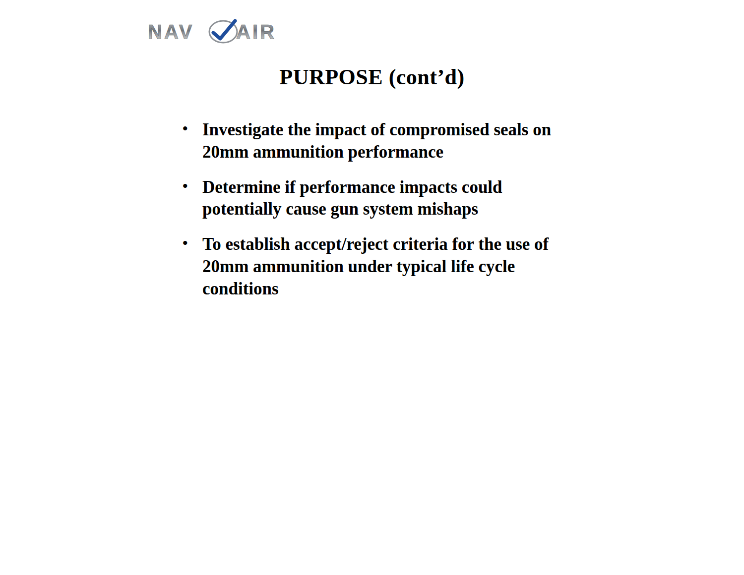NAV AIR
PURPOSE (cont’d)
Investigate the impact of compromised seals on 20mm ammunition performance
Determine if performance impacts could potentially cause gun system mishaps
To establish accept/reject criteria for the use of 20mm ammunition under typical life cycle conditions